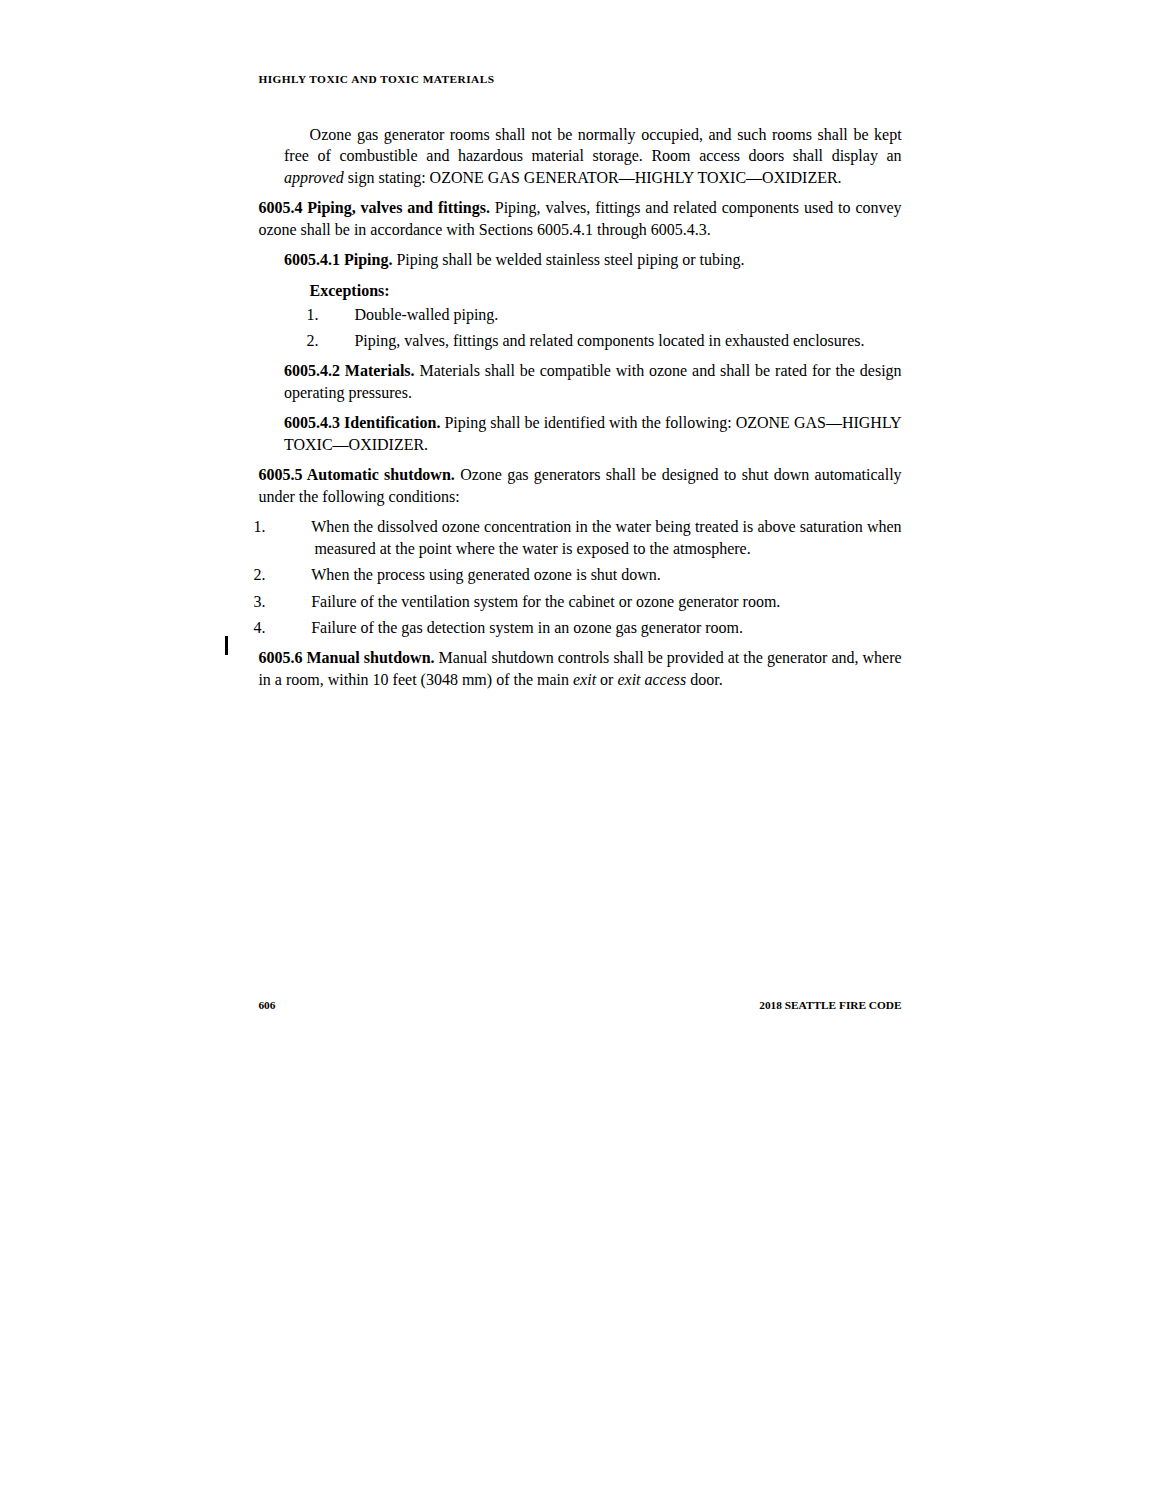HIGHLY TOXIC AND TOXIC MATERIALS
Ozone gas generator rooms shall not be normally occupied, and such rooms shall be kept free of combustible and hazardous material storage. Room access doors shall display an approved sign stating: OZONE GAS GENERATOR—HIGHLY TOXIC—OXIDIZER.
6005.4 Piping, valves and fittings. Piping, valves, fittings and related components used to convey ozone shall be in accordance with Sections 6005.4.1 through 6005.4.3.
6005.4.1 Piping. Piping shall be welded stainless steel piping or tubing.
Exceptions:
Double-walled piping.
Piping, valves, fittings and related components located in exhausted enclosures.
6005.4.2 Materials. Materials shall be compatible with ozone and shall be rated for the design operating pressures.
6005.4.3 Identification. Piping shall be identified with the following: OZONE GAS—HIGHLY TOXIC—OXIDIZER.
6005.5 Automatic shutdown. Ozone gas generators shall be designed to shut down automatically under the following conditions:
When the dissolved ozone concentration in the water being treated is above saturation when measured at the point where the water is exposed to the atmosphere.
When the process using generated ozone is shut down.
Failure of the ventilation system for the cabinet or ozone generator room.
Failure of the gas detection system in an ozone gas generator room.
6005.6 Manual shutdown. Manual shutdown controls shall be provided at the generator and, where in a room, within 10 feet (3048 mm) of the main exit or exit access door.
606 2018 SEATTLE FIRE CODE